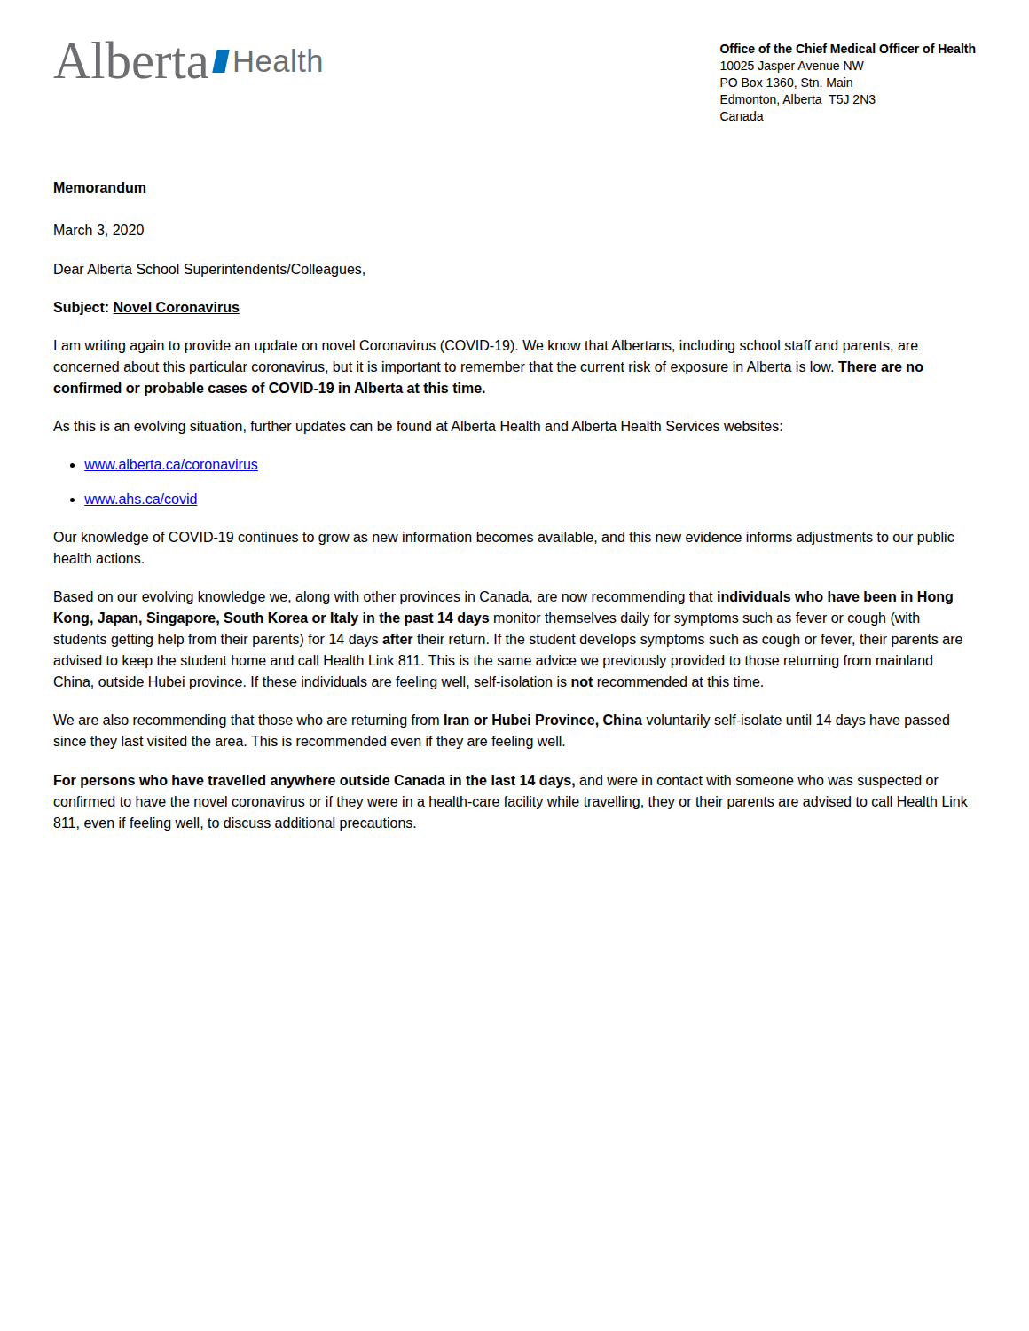Alberta Health
Office of the Chief Medical Officer of Health
10025 Jasper Avenue NW
PO Box 1360, Stn. Main
Edmonton, Alberta T5J 2N3
Canada
Memorandum
March 3, 2020
Dear Alberta School Superintendents/Colleagues,
Subject: Novel Coronavirus
I am writing again to provide an update on novel Coronavirus (COVID-19). We know that Albertans, including school staff and parents, are concerned about this particular coronavirus, but it is important to remember that the current risk of exposure in Alberta is low. There are no confirmed or probable cases of COVID-19 in Alberta at this time.
As this is an evolving situation, further updates can be found at Alberta Health and Alberta Health Services websites:
www.alberta.ca/coronavirus
www.ahs.ca/covid
Our knowledge of COVID-19 continues to grow as new information becomes available, and this new evidence informs adjustments to our public health actions.
Based on our evolving knowledge we, along with other provinces in Canada, are now recommending that individuals who have been in Hong Kong, Japan, Singapore, South Korea or Italy in the past 14 days monitor themselves daily for symptoms such as fever or cough (with students getting help from their parents) for 14 days after their return. If the student develops symptoms such as cough or fever, their parents are advised to keep the student home and call Health Link 811. This is the same advice we previously provided to those returning from mainland China, outside Hubei province. If these individuals are feeling well, self-isolation is not recommended at this time.
We are also recommending that those who are returning from Iran or Hubei Province, China voluntarily self-isolate until 14 days have passed since they last visited the area. This is recommended even if they are feeling well.
For persons who have travelled anywhere outside Canada in the last 14 days, and were in contact with someone who was suspected or confirmed to have the novel coronavirus or if they were in a health-care facility while travelling, they or their parents are advised to call Health Link 811, even if feeling well, to discuss additional precautions.